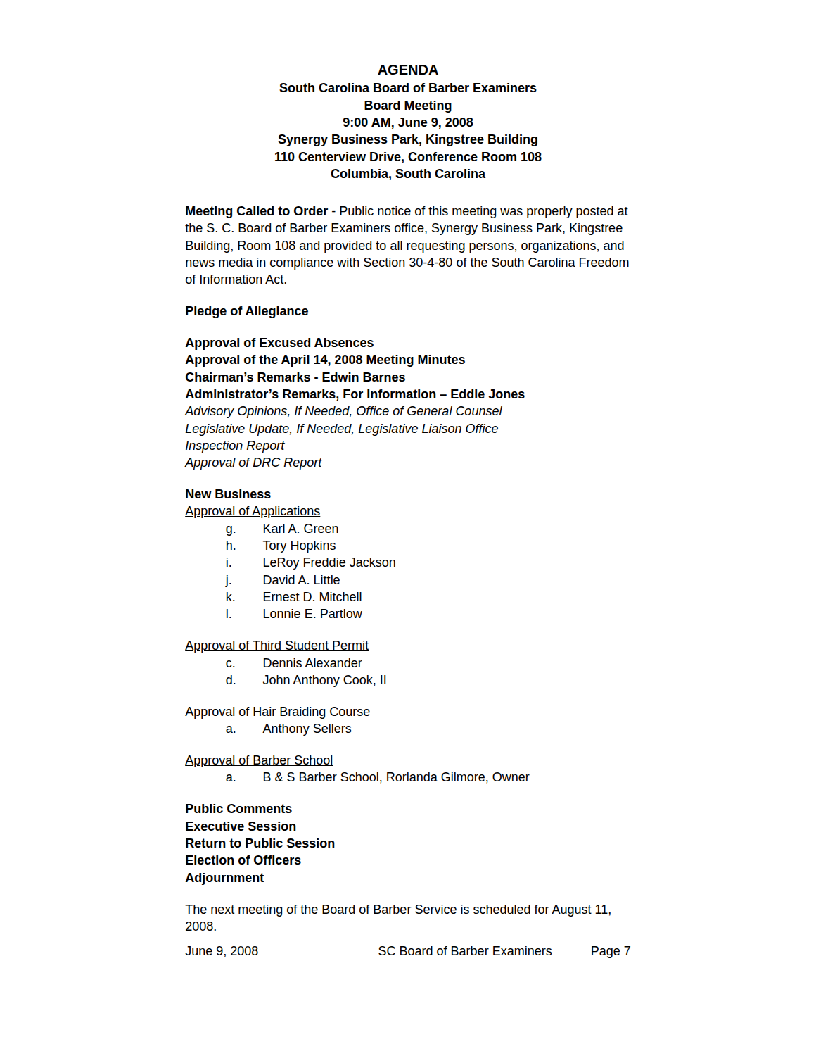AGENDA
South Carolina Board of Barber Examiners
Board Meeting
9:00 AM, June 9, 2008
Synergy Business Park, Kingstree Building
110 Centerview Drive, Conference Room 108
Columbia, South Carolina
Meeting Called to Order - Public notice of this meeting was properly posted at the S. C. Board of Barber Examiners office, Synergy Business Park, Kingstree Building, Room 108 and provided to all requesting persons, organizations, and news media in compliance with Section 30-4-80 of the South Carolina Freedom of Information Act.
Pledge of Allegiance
Approval of Excused Absences
Approval of the April 14, 2008 Meeting Minutes
Chairman’s Remarks - Edwin Barnes
Administrator’s Remarks, For Information – Eddie Jones
Advisory Opinions, If Needed, Office of General Counsel
Legislative Update, If Needed, Legislative Liaison Office
Inspection Report
Approval of DRC Report
New Business
Approval of Applications
g. Karl A. Green
h. Tory Hopkins
i. LeRoy Freddie Jackson
j. David A. Little
k. Ernest D. Mitchell
l. Lonnie E. Partlow
Approval of Third Student Permit
c. Dennis Alexander
d. John Anthony Cook, II
Approval of Hair Braiding Course
a. Anthony Sellers
Approval of Barber School
a. B & S Barber School, Rorlanda Gilmore, Owner
Public Comments
Executive Session
Return to Public Session
Election of Officers
Adjournment
The next meeting of the Board of Barber Service is scheduled for August 11, 2008.
June 9, 2008
SC Board of Barber Examiners
Page 7